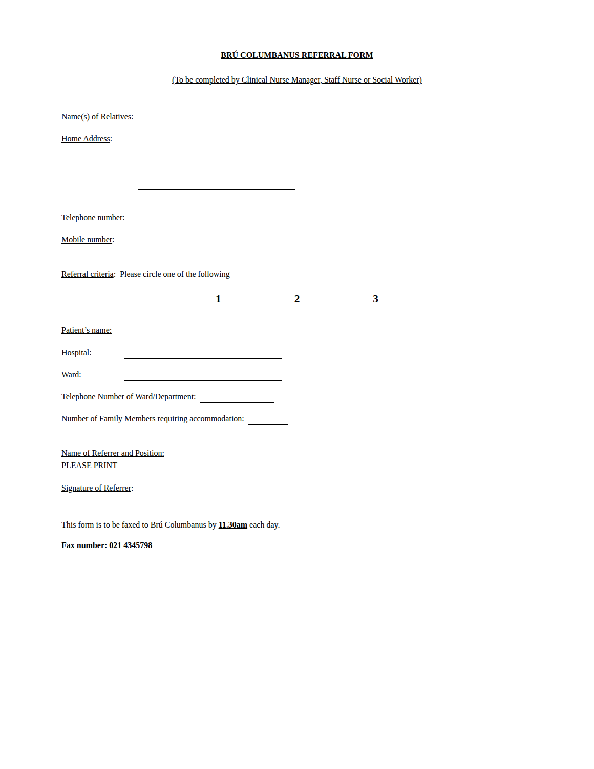BRÚ COLUMBANUS REFERRAL FORM
(To be completed by Clinical Nurse Manager, Staff Nurse or Social Worker)
Name(s) of Relatives:
Home Address:
Telephone number:
Mobile number:
Referral criteria: Please circle one of the following
123
Patient’s name:
Hospital:
Ward:
Telephone Number of Ward/Department:
Number of Family Members requiring accommodation:
Name of Referrer and Position:
PLEASE PRINT
Signature of Referrer:
This form is to be faxed to Brú Columbanus by 11.30am each day.
Fax number: 021 4345798